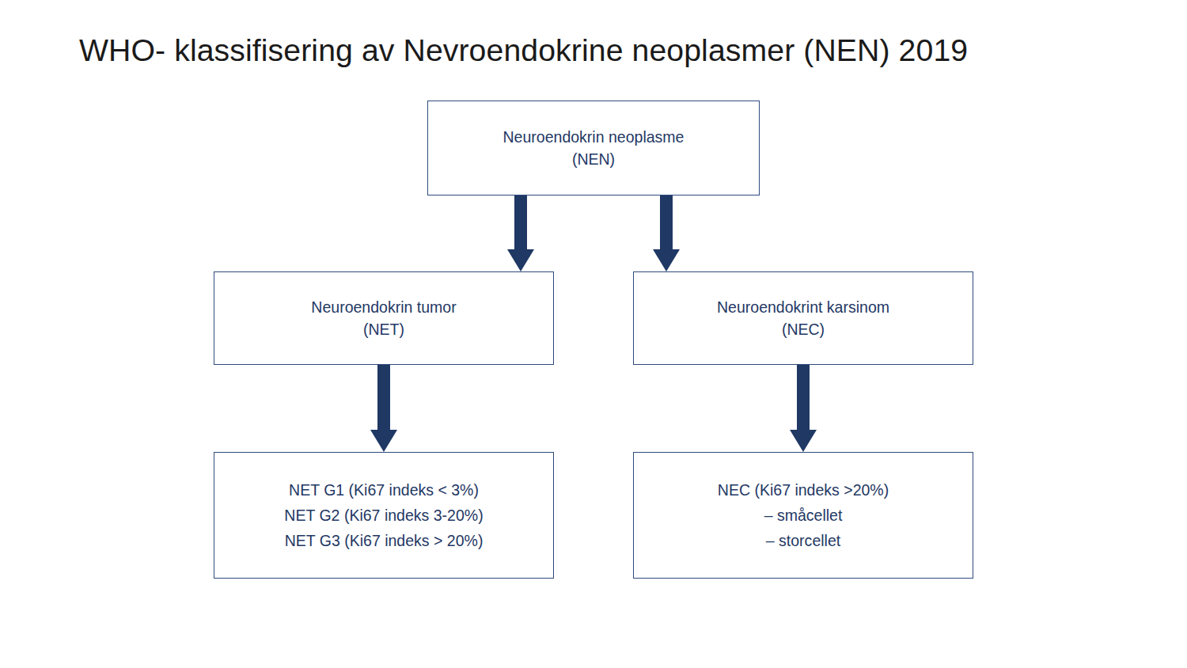WHO- klassifisering av Nevroendokrine neoplasmer (NEN) 2019
Neuroendokrin neoplasme
(NEN)
Neuroendokrin tumor
(NET)
Neuroendokrint karsinom
(NEC)
NET G1 (Ki67 indeks < 3%)
NET G2 (Ki67 indeks 3-20%)
NET G3 (Ki67 indeks > 20%)
NEC (Ki67 indeks >20%)
– småcellet
– storcellet